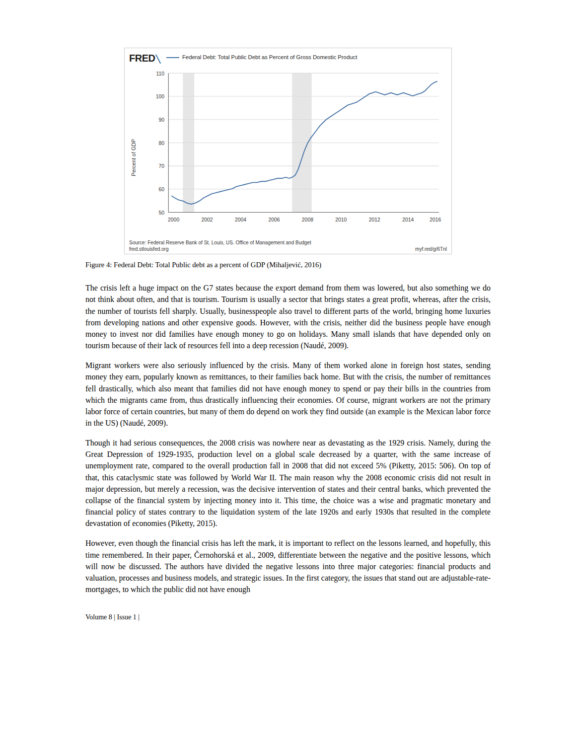FRED╲
Federal Debt: Total Public Debt as Percent of Gross Domestic Product
Percent of GDP
110 100 90 80 70 60 50 2000 2002 2004 2006 2008 2010 2012 2014 2016
Source: Federal Reserve Bank of St. Louis, US. Office of Management and Budget
fred.stlouisfed.org
myf.red/g/6Tnl
Figure 4: Federal Debt: Total Public debt as a percent of GDP (Mihaljević, 2016)
The crisis left a huge impact on the G7 states because the export demand from them was lowered, but also something we do not think about often, and that is tourism. Tourism is usually a sector that brings states a great profit, whereas, after the crisis, the number of tourists fell sharply. Usually, businesspeople also travel to different parts of the world, bringing home luxuries from developing nations and other expensive goods. However, with the crisis, neither did the business people have enough money to invest nor did families have enough money to go on holidays. Many small islands that have depended only on tourism because of their lack of resources fell into a deep recession (Naudé, 2009).
Migrant workers were also seriously influenced by the crisis. Many of them worked alone in foreign host states, sending money they earn, popularly known as remittances, to their families back home. But with the crisis, the number of remittances fell drastically, which also meant that families did not have enough money to spend or pay their bills in the countries from which the migrants came from, thus drastically influencing their economies. Of course, migrant workers are not the primary labor force of certain countries, but many of them do depend on work they find outside (an example is the Mexican labor force in the US) (Naudé, 2009).
Though it had serious consequences, the 2008 crisis was nowhere near as devastating as the 1929 crisis. Namely, during the Great Depression of 1929-1935, production level on a global scale decreased by a quarter, with the same increase of unemployment rate, compared to the overall production fall in 2008 that did not exceed 5% (Piketty, 2015: 506). On top of that, this cataclysmic state was followed by World War II. The main reason why the 2008 economic crisis did not result in major depression, but merely a recession, was the decisive intervention of states and their central banks, which prevented the collapse of the financial system by injecting money into it. This time, the choice was a wise and pragmatic monetary and financial policy of states contrary to the liquidation system of the late 1920s and early 1930s that resulted in the complete devastation of economies (Piketty, 2015).
However, even though the financial crisis has left the mark, it is important to reflect on the lessons learned, and hopefully, this time remembered. In their paper, Černohorská et al., 2009, differentiate between the negative and the positive lessons, which will now be discussed. The authors have divided the negative lessons into three major categories: financial products and valuation, processes and business models, and strategic issues. In the first category, the issues that stand out are adjustable-rate-mortgages, to which the public did not have enough
Volume 8 | Issue 1 |